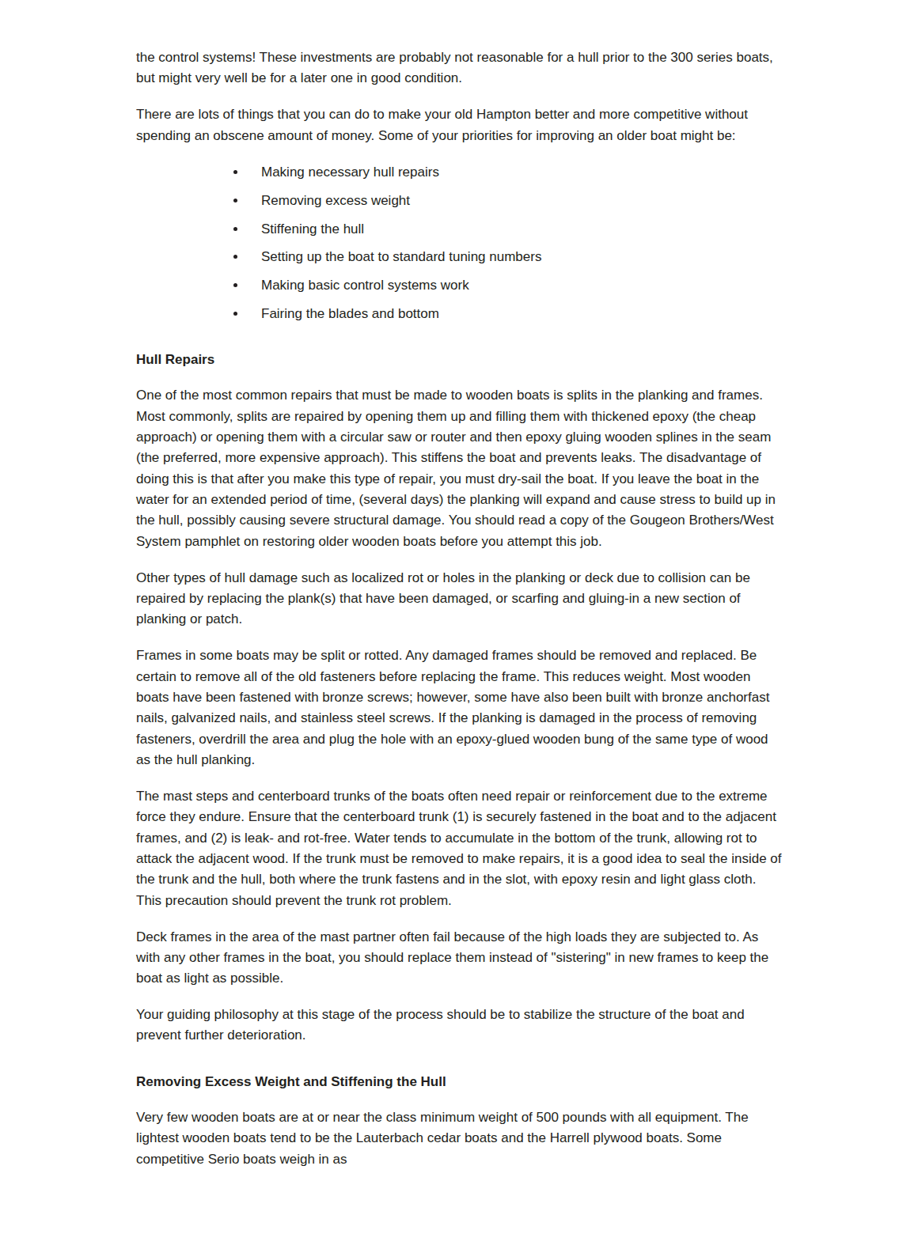the control systems! These investments are probably not reasonable for a hull prior to the 300 series boats, but might very well be for a later one in good condition.
There are lots of things that you can do to make your old Hampton better and more competitive without spending an obscene amount of money. Some of your priorities for improving an older boat might be:
Making necessary hull repairs
Removing excess weight
Stiffening the hull
Setting up the boat to standard tuning numbers
Making basic control systems work
Fairing the blades and bottom
Hull Repairs
One of the most common repairs that must be made to wooden boats is splits in the planking and frames. Most commonly, splits are repaired by opening them up and filling them with thickened epoxy (the cheap approach) or opening them with a circular saw or router and then epoxy gluing wooden splines in the seam (the preferred, more expensive approach). This stiffens the boat and prevents leaks. The disadvantage of doing this is that after you make this type of repair, you must dry-sail the boat. If you leave the boat in the water for an extended period of time, (several days) the planking will expand and cause stress to build up in the hull, possibly causing severe structural damage. You should read a copy of the Gougeon Brothers/West System pamphlet on restoring older wooden boats before you attempt this job.
Other types of hull damage such as localized rot or holes in the planking or deck due to collision can be repaired by replacing the plank(s) that have been damaged, or scarfing and gluing-in a new section of planking or patch.
Frames in some boats may be split or rotted. Any damaged frames should be removed and replaced. Be certain to remove all of the old fasteners before replacing the frame. This reduces weight. Most wooden boats have been fastened with bronze screws; however, some have also been built with bronze anchorfast nails, galvanized nails, and stainless steel screws. If the planking is damaged in the process of removing fasteners, overdrill the area and plug the hole with an epoxy-glued wooden bung of the same type of wood as the hull planking.
The mast steps and centerboard trunks of the boats often need repair or reinforcement due to the extreme force they endure. Ensure that the centerboard trunk (1) is securely fastened in the boat and to the adjacent frames, and (2) is leak- and rot-free. Water tends to accumulate in the bottom of the trunk, allowing rot to attack the adjacent wood. If the trunk must be removed to make repairs, it is a good idea to seal the inside of the trunk and the hull, both where the trunk fastens and in the slot, with epoxy resin and light glass cloth. This precaution should prevent the trunk rot problem.
Deck frames in the area of the mast partner often fail because of the high loads they are subjected to. As with any other frames in the boat, you should replace them instead of "sistering" in new frames to keep the boat as light as possible.
Your guiding philosophy at this stage of the process should be to stabilize the structure of the boat and prevent further deterioration.
Removing Excess Weight and Stiffening the Hull
Very few wooden boats are at or near the class minimum weight of 500 pounds with all equipment. The lightest wooden boats tend to be the Lauterbach cedar boats and the Harrell plywood boats. Some competitive Serio boats weigh in as